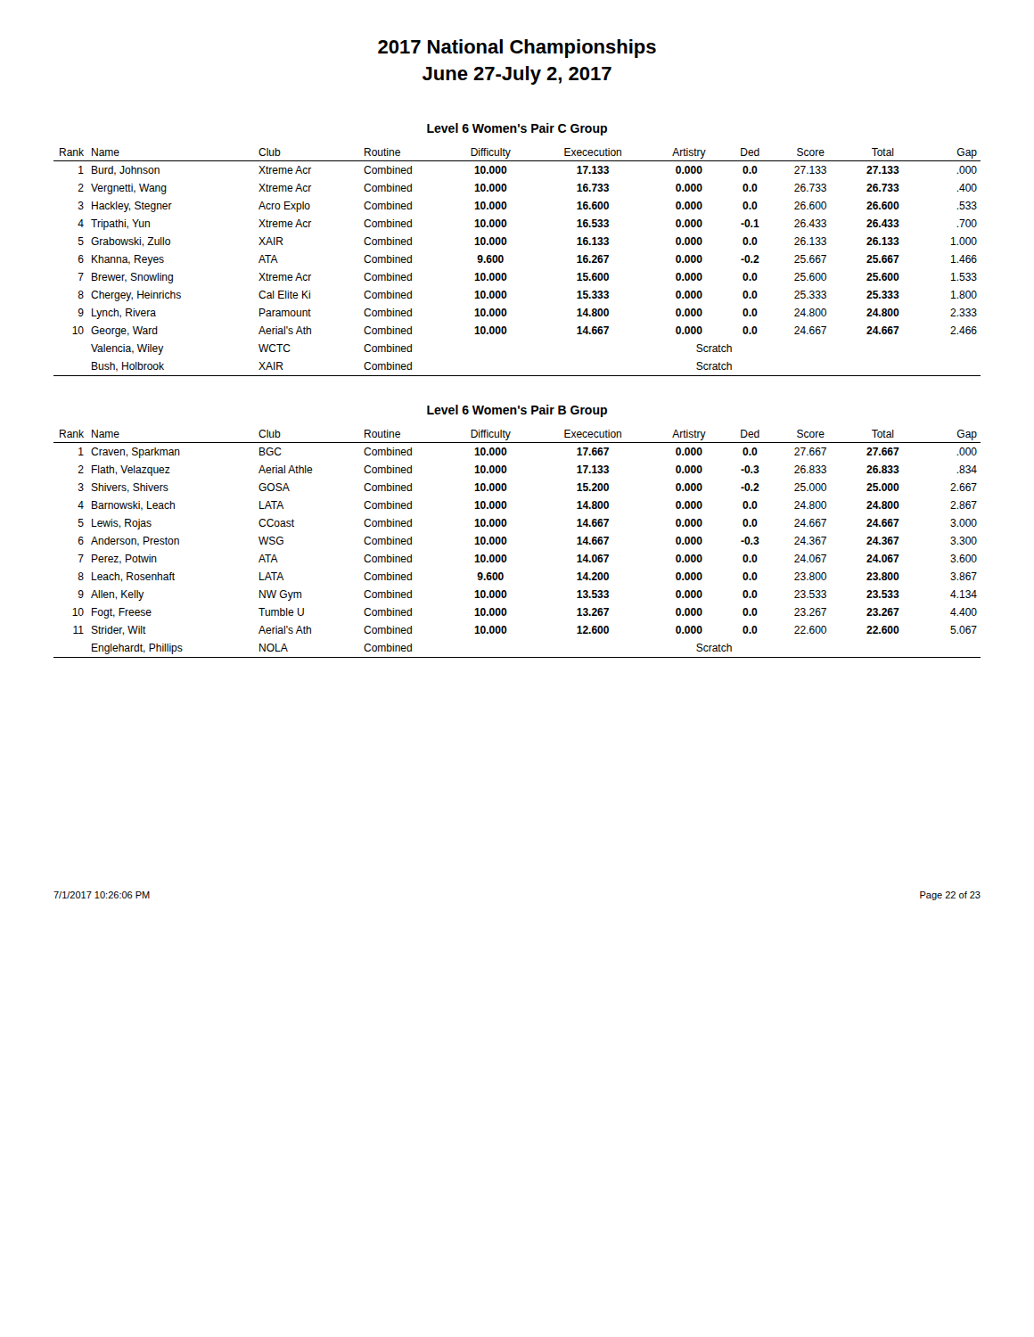2017 National Championships
June 27-July 2, 2017
Level 6 Women's Pair C Group
| Rank | Name | Club | Routine | Difficulty | Exececution | Artistry | Ded | Score | Total | Gap |
| --- | --- | --- | --- | --- | --- | --- | --- | --- | --- | --- |
| 1 | Burd, Johnson | Xtreme Acr | Combined | 10.000 | 17.133 | 0.000 | 0.0 | 27.133 | 27.133 | .000 |
| 2 | Vergnetti, Wang | Xtreme Acr | Combined | 10.000 | 16.733 | 0.000 | 0.0 | 26.733 | 26.733 | .400 |
| 3 | Hackley, Stegner | Acro Explo | Combined | 10.000 | 16.600 | 0.000 | 0.0 | 26.600 | 26.600 | .533 |
| 4 | Tripathi, Yun | Xtreme Acr | Combined | 10.000 | 16.533 | 0.000 | -0.1 | 26.433 | 26.433 | .700 |
| 5 | Grabowski, Zullo | XAIR | Combined | 10.000 | 16.133 | 0.000 | 0.0 | 26.133 | 26.133 | 1.000 |
| 6 | Khanna, Reyes | ATA | Combined | 9.600 | 16.267 | 0.000 | -0.2 | 25.667 | 25.667 | 1.466 |
| 7 | Brewer, Snowling | Xtreme Acr | Combined | 10.000 | 15.600 | 0.000 | 0.0 | 25.600 | 25.600 | 1.533 |
| 8 | Chergey, Heinrichs | Cal Elite Ki | Combined | 10.000 | 15.333 | 0.000 | 0.0 | 25.333 | 25.333 | 1.800 |
| 9 | Lynch, Rivera | Paramount | Combined | 10.000 | 14.800 | 0.000 | 0.0 | 24.800 | 24.800 | 2.333 |
| 10 | George, Ward | Aerial's Ath | Combined | 10.000 | 14.667 | 0.000 | 0.0 | 24.667 | 24.667 | 2.466 |
| | Valencia, Wiley | WCTC | Combined | Scratch |
| | Bush, Holbrook | XAIR | Combined | Scratch |
Level 6 Women's Pair B Group
| Rank | Name | Club | Routine | Difficulty | Exececution | Artistry | Ded | Score | Total | Gap |
| --- | --- | --- | --- | --- | --- | --- | --- | --- | --- | --- |
| 1 | Craven, Sparkman | BGC | Combined | 10.000 | 17.667 | 0.000 | 0.0 | 27.667 | 27.667 | .000 |
| 2 | Flath, Velazquez | Aerial Athle | Combined | 10.000 | 17.133 | 0.000 | -0.3 | 26.833 | 26.833 | .834 |
| 3 | Shivers, Shivers | GOSA | Combined | 10.000 | 15.200 | 0.000 | -0.2 | 25.000 | 25.000 | 2.667 |
| 4 | Barnowski, Leach | LATA | Combined | 10.000 | 14.800 | 0.000 | 0.0 | 24.800 | 24.800 | 2.867 |
| 5 | Lewis, Rojas | CCoast | Combined | 10.000 | 14.667 | 0.000 | 0.0 | 24.667 | 24.667 | 3.000 |
| 6 | Anderson, Preston | WSG | Combined | 10.000 | 14.667 | 0.000 | -0.3 | 24.367 | 24.367 | 3.300 |
| 7 | Perez, Potwin | ATA | Combined | 10.000 | 14.067 | 0.000 | 0.0 | 24.067 | 24.067 | 3.600 |
| 8 | Leach, Rosenhaft | LATA | Combined | 9.600 | 14.200 | 0.000 | 0.0 | 23.800 | 23.800 | 3.867 |
| 9 | Allen, Kelly | NW Gym | Combined | 10.000 | 13.533 | 0.000 | 0.0 | 23.533 | 23.533 | 4.134 |
| 10 | Fogt, Freese | Tumble U | Combined | 10.000 | 13.267 | 0.000 | 0.0 | 23.267 | 23.267 | 4.400 |
| 11 | Strider, Wilt | Aerial's Ath | Combined | 10.000 | 12.600 | 0.000 | 0.0 | 22.600 | 22.600 | 5.067 |
| | Englehardt, Phillips | NOLA | Combined | Scratch |
7/1/2017 10:26:06 PM Page 22 of 23